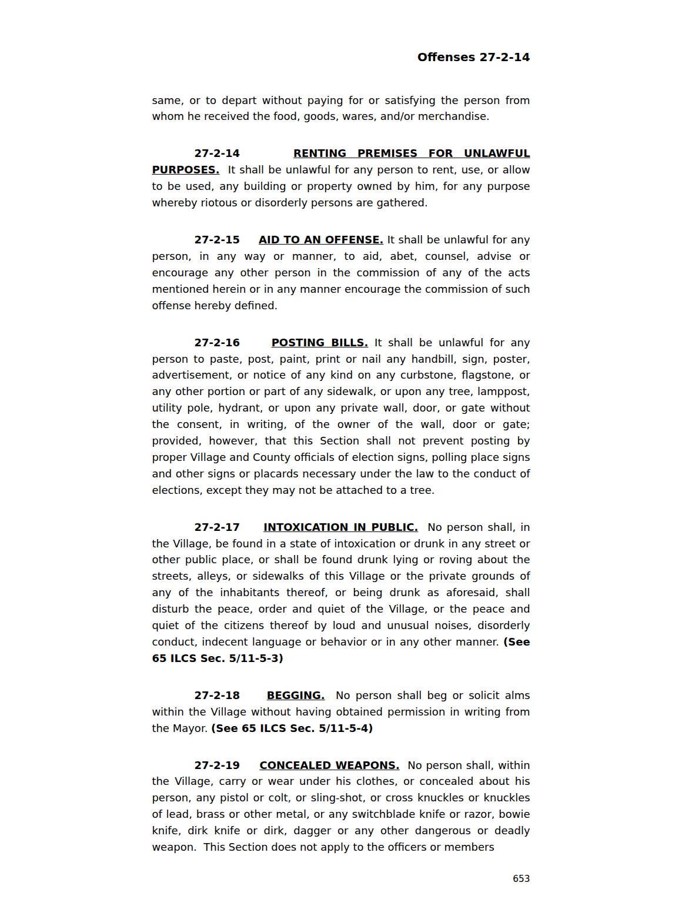Offenses 27-2-14
same, or to depart without paying for or satisfying the person from whom he received the food, goods, wares, and/or merchandise.
27-2-14 RENTING PREMISES FOR UNLAWFUL PURPOSES. It shall be unlawful for any person to rent, use, or allow to be used, any building or property owned by him, for any purpose whereby riotous or disorderly persons are gathered.
27-2-15 AID TO AN OFFENSE. It shall be unlawful for any person, in any way or manner, to aid, abet, counsel, advise or encourage any other person in the commission of any of the acts mentioned herein or in any manner encourage the commission of such offense hereby defined.
27-2-16 POSTING BILLS. It shall be unlawful for any person to paste, post, paint, print or nail any handbill, sign, poster, advertisement, or notice of any kind on any curbstone, flagstone, or any other portion or part of any sidewalk, or upon any tree, lamppost, utility pole, hydrant, or upon any private wall, door, or gate without the consent, in writing, of the owner of the wall, door or gate; provided, however, that this Section shall not prevent posting by proper Village and County officials of election signs, polling place signs and other signs or placards necessary under the law to the conduct of elections, except they may not be attached to a tree.
27-2-17 INTOXICATION IN PUBLIC. No person shall, in the Village, be found in a state of intoxication or drunk in any street or other public place, or shall be found drunk lying or roving about the streets, alleys, or sidewalks of this Village or the private grounds of any of the inhabitants thereof, or being drunk as aforesaid, shall disturb the peace, order and quiet of the Village, or the peace and quiet of the citizens thereof by loud and unusual noises, disorderly conduct, indecent language or behavior or in any other manner. (See 65 ILCS Sec. 5/11-5-3)
27-2-18 BEGGING. No person shall beg or solicit alms within the Village without having obtained permission in writing from the Mayor. (See 65 ILCS Sec. 5/11-5-4)
27-2-19 CONCEALED WEAPONS. No person shall, within the Village, carry or wear under his clothes, or concealed about his person, any pistol or colt, or sling-shot, or cross knuckles or knuckles of lead, brass or other metal, or any switchblade knife or razor, bowie knife, dirk knife or dirk, dagger or any other dangerous or deadly weapon. This Section does not apply to the officers or members
653